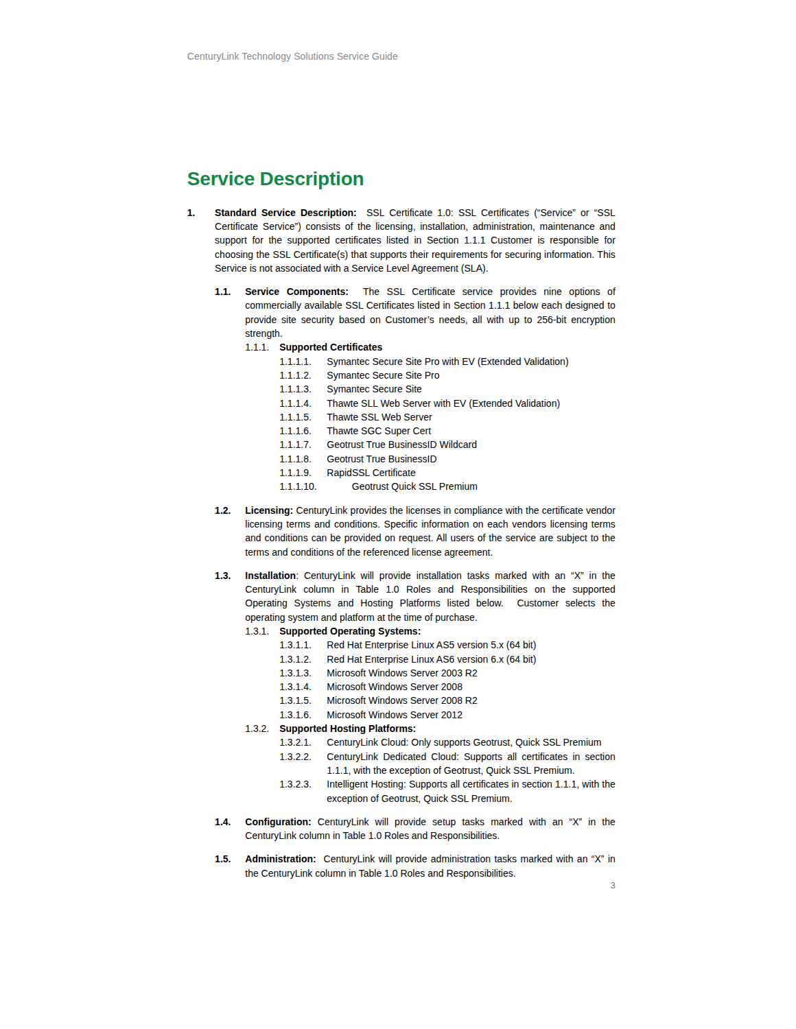CenturyLink Technology Solutions Service Guide
Service Description
1.
Standard Service Description: SSL Certificate 1.0: SSL Certificates (“Service” or “SSL Certificate Service”) consists of the licensing, installation, administration, maintenance and support for the supported certificates listed in Section 1.1.1 Customer is responsible for choosing the SSL Certificate(s) that supports their requirements for securing information. This Service is not associated with a Service Level Agreement (SLA).
1.1.
Service Components: The SSL Certificate service provides nine options of commercially available SSL Certificates listed in Section 1.1.1 below each designed to provide site security based on Customer’s needs, all with up to 256-bit encryption strength.
1.1.1.
Supported Certificates
1.1.1.1.
Symantec Secure Site Pro with EV (Extended Validation)
1.1.1.2.
Symantec Secure Site Pro
1.1.1.3.
Symantec Secure Site
1.1.1.4.
Thawte SLL Web Server with EV (Extended Validation)
1.1.1.5.
Thawte SSL Web Server
1.1.1.6.
Thawte SGC Super Cert
1.1.1.7.
Geotrust True BusinessID Wildcard
1.1.1.8.
Geotrust True BusinessID
1.1.1.9.
RapidSSL Certificate
1.1.1.10.
Geotrust Quick SSL Premium
1.2.
Licensing: CenturyLink provides the licenses in compliance with the certificate vendor licensing terms and conditions. Specific information on each vendors licensing terms and conditions can be provided on request. All users of the service are subject to the terms and conditions of the referenced license agreement.
1.3.
Installation: CenturyLink will provide installation tasks marked with an “X” in the CenturyLink column in Table 1.0 Roles and Responsibilities on the supported Operating Systems and Hosting Platforms listed below. Customer selects the operating system and platform at the time of purchase.
1.3.1.
Supported Operating Systems:
1.3.1.1.
Red Hat Enterprise Linux AS5 version 5.x (64 bit)
1.3.1.2.
Red Hat Enterprise Linux AS6 version 6.x (64 bit)
1.3.1.3.
Microsoft Windows Server 2003 R2
1.3.1.4.
Microsoft Windows Server 2008
1.3.1.5.
Microsoft Windows Server 2008 R2
1.3.1.6.
Microsoft Windows Server 2012
1.3.2.
Supported Hosting Platforms:
1.3.2.1.
CenturyLink Cloud: Only supports Geotrust, Quick SSL Premium
1.3.2.2.
CenturyLink Dedicated Cloud: Supports all certificates in section 1.1.1, with the exception of Geotrust, Quick SSL Premium.
1.3.2.3.
Intelligent Hosting: Supports all certificates in section 1.1.1, with the exception of Geotrust, Quick SSL Premium.
1.4.
Configuration: CenturyLink will provide setup tasks marked with an “X” in the CenturyLink column in Table 1.0 Roles and Responsibilities.
1.5.
Administration: CenturyLink will provide administration tasks marked with an “X” in the CenturyLink column in Table 1.0 Roles and Responsibilities.
3